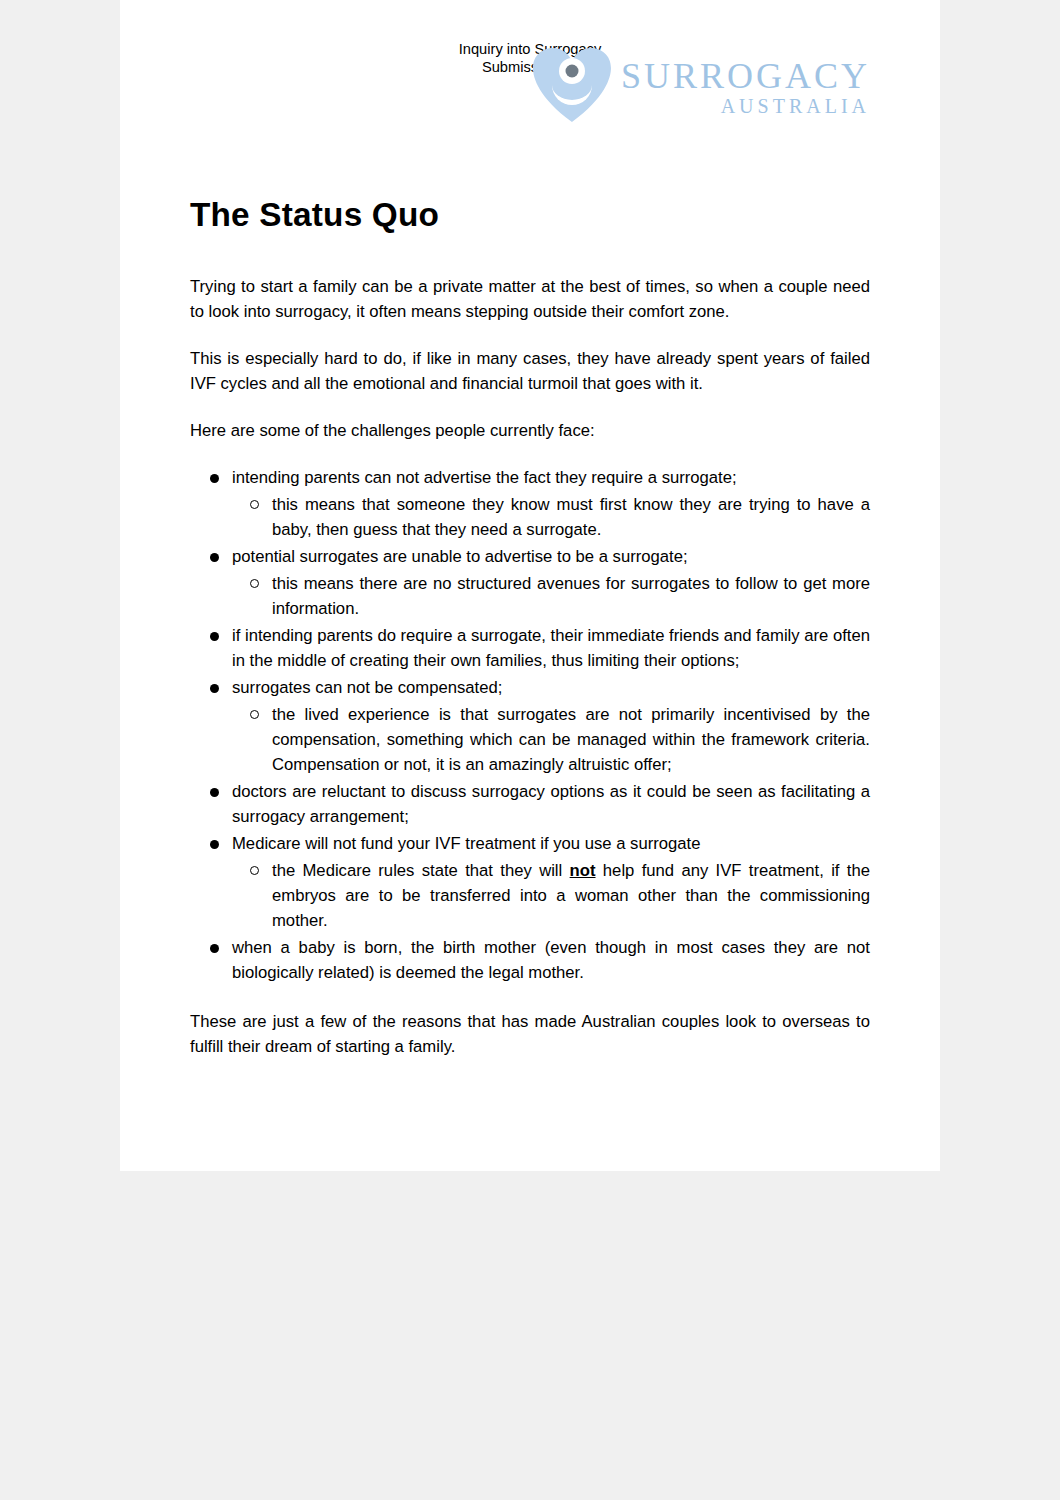Inquiry into Surrogacy
Submission 32
SURROGACY AUSTRALIA
The Status Quo
Trying to start a family can be a private matter at the best of times, so when a couple need to look into surrogacy, it often means stepping outside their comfort zone.
This is especially hard to do, if like in many cases, they have already spent years of failed IVF cycles and all the emotional and financial turmoil that goes with it.
Here are some of the challenges people currently face:
intending parents can not advertise the fact they require a surrogate;
this means that someone they know must first know they are trying to have a baby, then guess that they need a surrogate.
potential surrogates are unable to advertise to be a surrogate;
this means there are no structured avenues for surrogates to follow to get more information.
if intending parents do require a surrogate, their immediate friends and family are often in the middle of creating their own families, thus limiting their options;
surrogates can not be compensated;
the lived experience is that surrogates are not primarily incentivised by the compensation, something which can be managed within the framework criteria. Compensation or not, it is an amazingly altruistic offer;
doctors are reluctant to discuss surrogacy options as it could be seen as facilitating a surrogacy arrangement;
Medicare will not fund your IVF treatment if you use a surrogate
the Medicare rules state that they will not help fund any IVF treatment, if the embryos are to be transferred into a woman other than the commissioning mother.
when a baby is born, the birth mother (even though in most cases they are not biologically related) is deemed the legal mother.
These are just a few of the reasons that has made Australian couples look to overseas to fulfill their dream of starting a family.